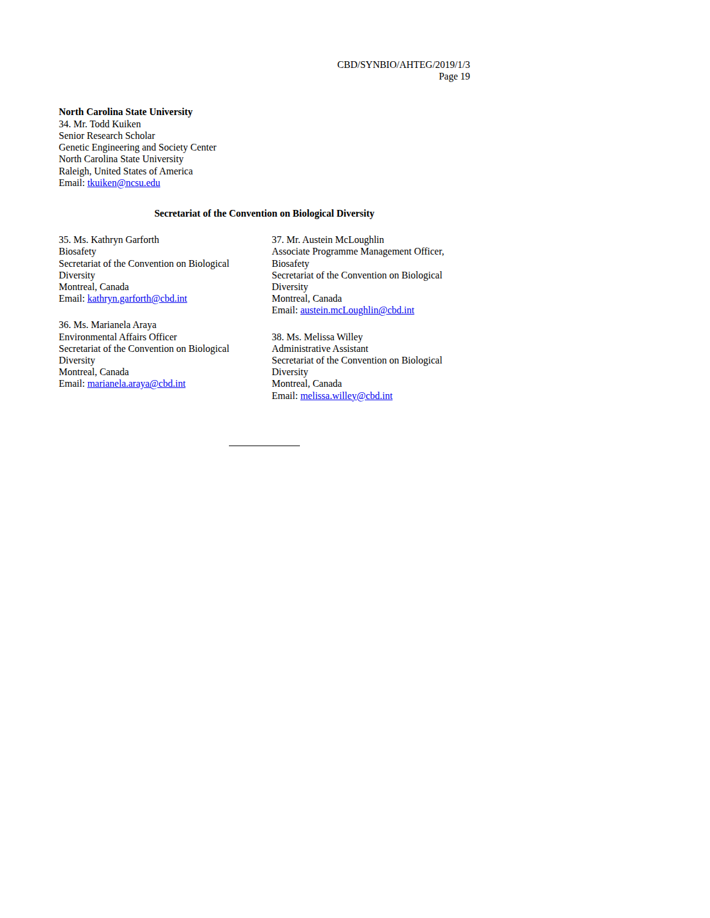CBD/SYNBIO/AHTEG/2019/1/3
Page 19
North Carolina State University
34. Mr. Todd Kuiken
Senior Research Scholar
Genetic Engineering and Society Center
North Carolina State University
Raleigh, United States of America
Email: tkuiken@ncsu.edu
Secretariat of the Convention on Biological Diversity
35. Ms. Kathryn Garforth
Biosafety
Secretariat of the Convention on Biological Diversity
Montreal, Canada
Email: kathryn.garforth@cbd.int
36. Ms. Marianela Araya
Environmental Affairs Officer
Secretariat of the Convention on Biological Diversity
Montreal, Canada
Email: marianela.araya@cbd.int
37. Mr. Austein McLoughlin
Associate Programme Management Officer, Biosafety
Secretariat of the Convention on Biological Diversity
Montreal, Canada
Email: austein.mcLoughlin@cbd.int
38. Ms. Melissa Willey
Administrative Assistant
Secretariat of the Convention on Biological Diversity
Montreal, Canada
Email: melissa.willey@cbd.int